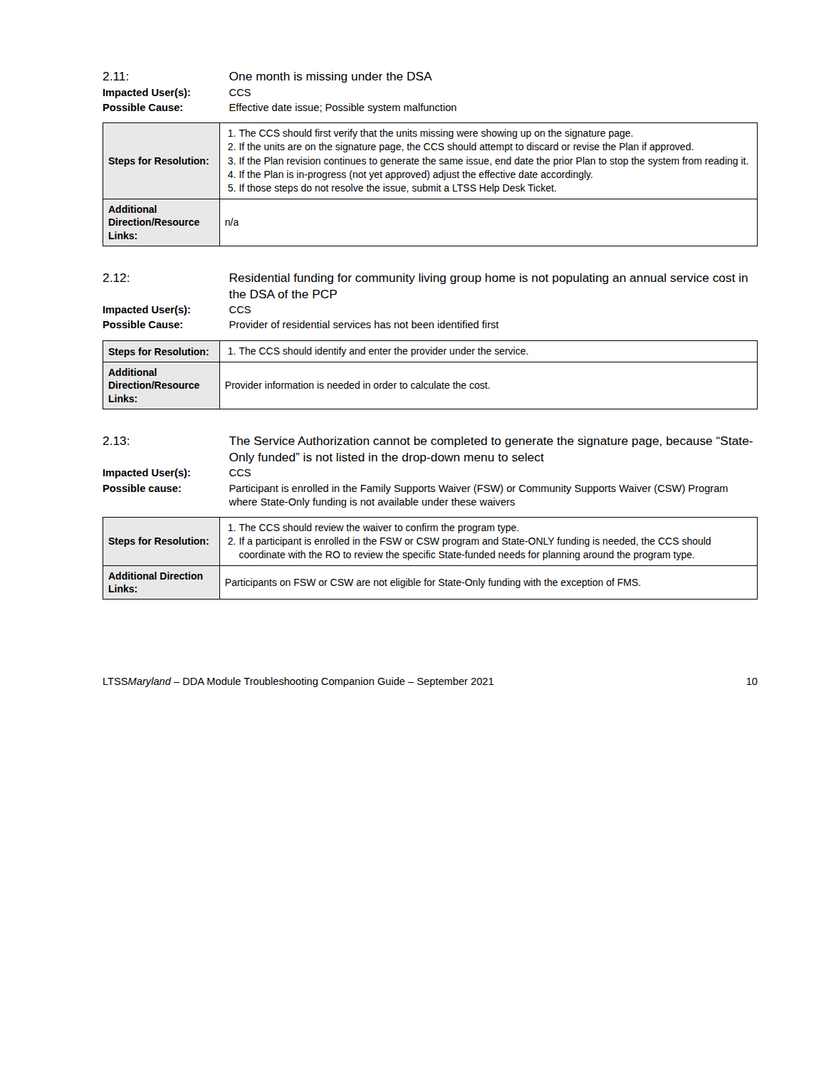2.11:
One month is missing under the DSA
Impacted User(s):
CCS
Possible Cause:
Effective date issue; Possible system malfunction
| Steps for Resolution: | The CCS should first verify that the units missing were showing up on the signature page. If the units are on the signature page, the CCS should attempt to discard or revise the Plan if approved. If the Plan revision continues to generate the same issue, end date the prior Plan to stop the system from reading it. If the Plan is in-progress (not yet approved) adjust the effective date accordingly. If those steps do not resolve the issue, submit a LTSS Help Desk Ticket. |
| Additional Direction/Resource Links: | n/a |
2.12:
Residential funding for community living group home is not populating an annual service cost in the DSA of the PCP
Impacted User(s):
CCS
Possible Cause:
Provider of residential services has not been identified first
| Steps for Resolution: | The CCS should identify and enter the provider under the service. |
| Additional Direction/Resource Links: | Provider information is needed in order to calculate the cost. |
2.13:
The Service Authorization cannot be completed to generate the signature page, because “State-Only funded” is not listed in the drop-down menu to select
Impacted User(s):
CCS
Possible cause:
Participant is enrolled in the Family Supports Waiver (FSW) or Community Supports Waiver (CSW) Program where State-Only funding is not available under these waivers
| Steps for Resolution: | The CCS should review the waiver to confirm the program type. If a participant is enrolled in the FSW or CSW program and State-ONLY funding is needed, the CCS should coordinate with the RO to review the specific State-funded needs for planning around the program type. |
| Additional Direction Links: | Participants on FSW or CSW are not eligible for State-Only funding with the exception of FMS. |
LTSSMaryland – DDA Module Troubleshooting Companion Guide – September 2021
10